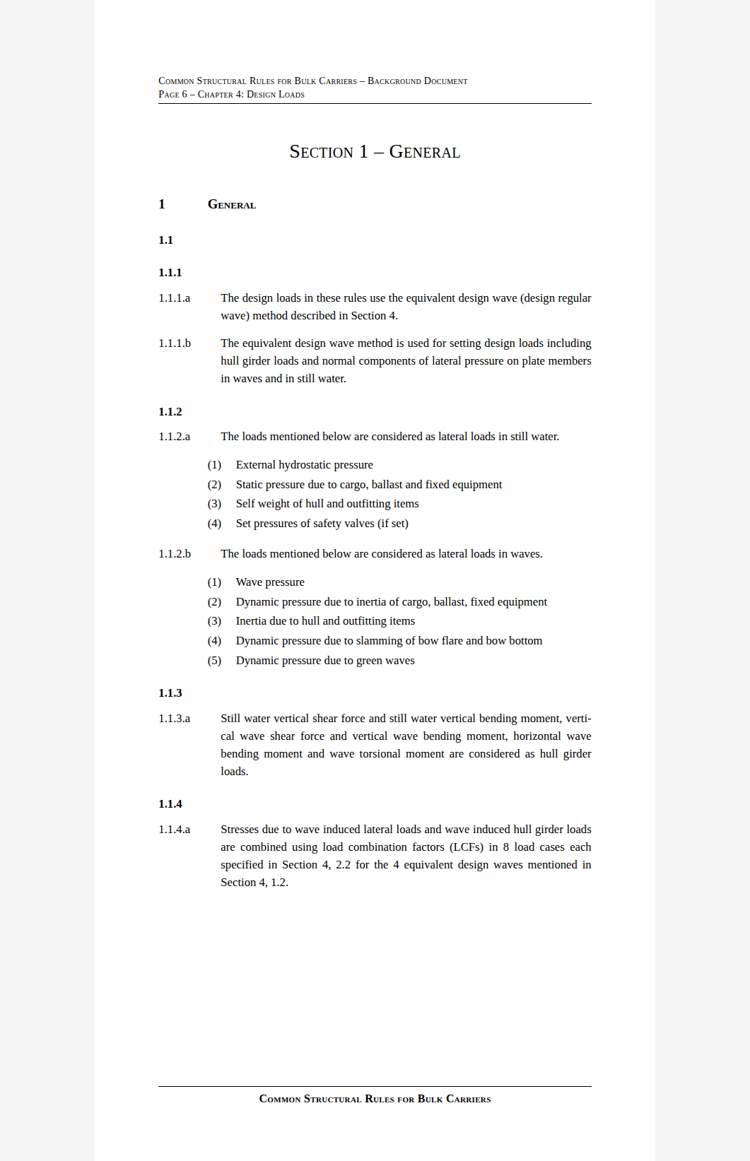Common Structural Rules for Bulk Carriers – Background Document
Page 6 – Chapter 4: Design Loads
Section 1 – General
1 General
1.1
1.1.1
1.1.1.a The design loads in these rules use the equivalent design wave (design regular wave) method described in Section 4.
1.1.1.b The equivalent design wave method is used for setting design loads including hull girder loads and normal components of lateral pressure on plate members in waves and in still water.
1.1.2
1.1.2.a The loads mentioned below are considered as lateral loads in still water.
(1) External hydrostatic pressure
(2) Static pressure due to cargo, ballast and fixed equipment
(3) Self weight of hull and outfitting items
(4) Set pressures of safety valves (if set)
1.1.2.b The loads mentioned below are considered as lateral loads in waves.
(1) Wave pressure
(2) Dynamic pressure due to inertia of cargo, ballast, fixed equipment
(3) Inertia due to hull and outfitting items
(4) Dynamic pressure due to slamming of bow flare and bow bottom
(5) Dynamic pressure due to green waves
1.1.3
1.1.3.a Still water vertical shear force and still water vertical bending moment, vertical wave shear force and vertical wave bending moment, horizontal wave bending moment and wave torsional moment are considered as hull girder loads.
1.1.4
1.1.4.a Stresses due to wave induced lateral loads and wave induced hull girder loads are combined using load combination factors (LCFs) in 8 load cases each specified in Section 4, 2.2 for the 4 equivalent design waves mentioned in Section 4, 1.2.
Common Structural Rules for Bulk Carriers